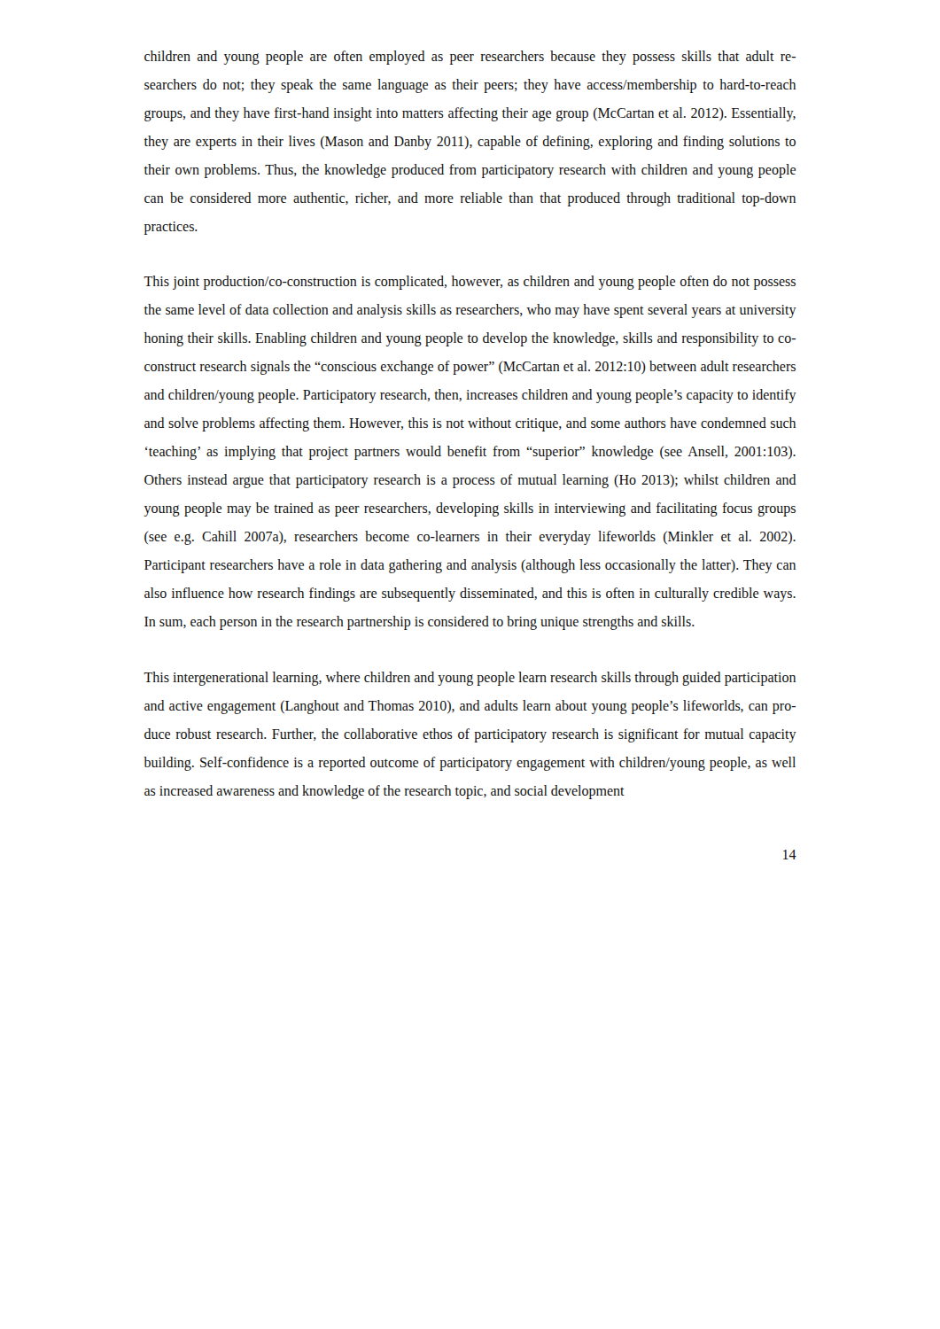children and young people are often employed as peer researchers because they possess skills that adult researchers do not; they speak the same language as their peers; they have access/membership to hard-to-reach groups, and they have first-hand insight into matters affecting their age group (McCartan et al. 2012). Essentially, they are experts in their lives (Mason and Danby 2011), capable of defining, exploring and finding solutions to their own problems. Thus, the knowledge produced from participatory research with children and young people can be considered more authentic, richer, and more reliable than that produced through traditional top-down practices.
This joint production/co-construction is complicated, however, as children and young people often do not possess the same level of data collection and analysis skills as researchers, who may have spent several years at university honing their skills. Enabling children and young people to develop the knowledge, skills and responsibility to co-construct research signals the “conscious exchange of power” (McCartan et al. 2012:10) between adult researchers and children/young people. Participatory research, then, increases children and young people’s capacity to identify and solve problems affecting them. However, this is not without critique, and some authors have condemned such ‘teaching’ as implying that project partners would benefit from “superior” knowledge (see Ansell, 2001:103). Others instead argue that participatory research is a process of mutual learning (Ho 2013); whilst children and young people may be trained as peer researchers, developing skills in interviewing and facilitating focus groups (see e.g. Cahill 2007a), researchers become co-learners in their everyday lifeworlds (Minkler et al. 2002). Participant researchers have a role in data gathering and analysis (although less occasionally the latter). They can also influence how research findings are subsequently disseminated, and this is often in culturally credible ways. In sum, each person in the research partnership is considered to bring unique strengths and skills.
This intergenerational learning, where children and young people learn research skills through guided participation and active engagement (Langhout and Thomas 2010), and adults learn about young people’s lifeworlds, can produce robust research. Further, the collaborative ethos of participatory research is significant for mutual capacity building. Self-confidence is a reported outcome of participatory engagement with children/young people, as well as increased awareness and knowledge of the research topic, and social development
14